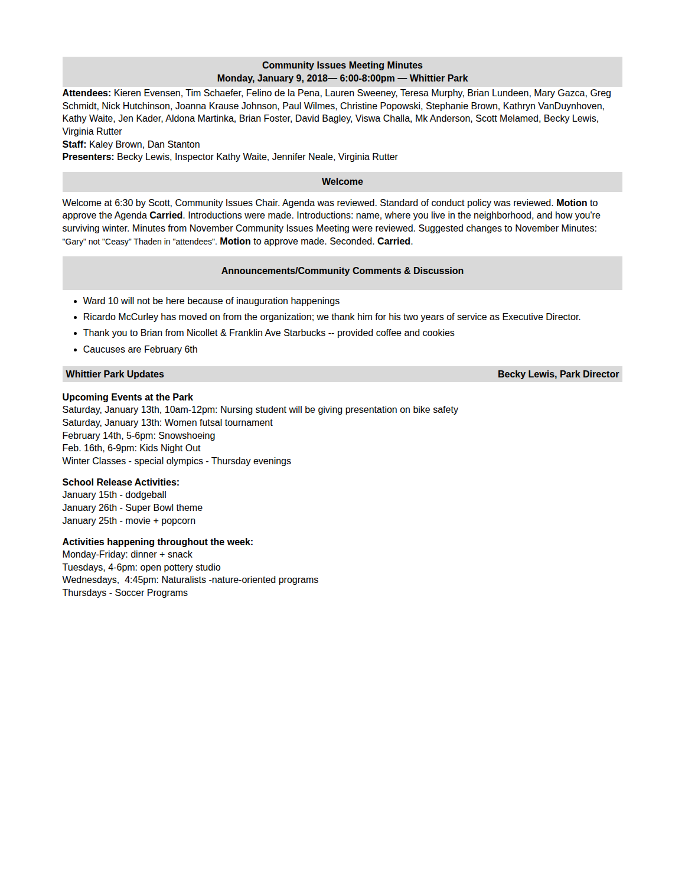Community Issues Meeting Minutes
Monday, January 9, 2018— 6:00-8:00pm — Whittier Park
Attendees: Kieren Evensen, Tim Schaefer, Felino de la Pena, Lauren Sweeney, Teresa Murphy, Brian Lundeen, Mary Gazca, Greg Schmidt, Nick Hutchinson, Joanna Krause Johnson, Paul Wilmes, Christine Popowski, Stephanie Brown, Kathryn VanDuynhoven, Kathy Waite, Jen Kader, Aldona Martinka, Brian Foster, David Bagley, Viswa Challa, Mk Anderson, Scott Melamed, Becky Lewis, Virginia Rutter
Staff: Kaley Brown, Dan Stanton
Presenters: Becky Lewis, Inspector Kathy Waite, Jennifer Neale, Virginia Rutter
Welcome
Welcome at 6:30 by Scott, Community Issues Chair. Agenda was reviewed. Standard of conduct policy was reviewed. Motion to approve the Agenda Carried. Introductions were made. Introductions: name, where you live in the neighborhood, and how you're surviving winter. Minutes from November Community Issues Meeting were reviewed. Suggested changes to November Minutes: "Gary" not "Ceasy" Thaden in "attendees". Motion to approve made. Seconded. Carried.
Announcements/Community Comments & Discussion
Ward 10 will not be here because of inauguration happenings
Ricardo McCurley has moved on from the organization; we thank him for his two years of service as Executive Director.
Thank you to Brian from Nicollet & Franklin Ave Starbucks -- provided coffee and cookies
Caucuses are February 6th
Whittier Park Updates Becky Lewis, Park Director
Upcoming Events at the Park
Saturday, January 13th, 10am-12pm: Nursing student will be giving presentation on bike safety
Saturday, January 13th: Women futsal tournament
February 14th, 5-6pm: Snowshoeing
Feb. 16th, 6-9pm: Kids Night Out
Winter Classes - special olympics - Thursday evenings
School Release Activities:
January 15th - dodgeball
January 26th - Super Bowl theme
January 25th - movie + popcorn
Activities happening throughout the week:
Monday-Friday: dinner + snack
Tuesdays, 4-6pm: open pottery studio
Wednesdays, 4:45pm: Naturalists -nature-oriented programs
Thursdays - Soccer Programs